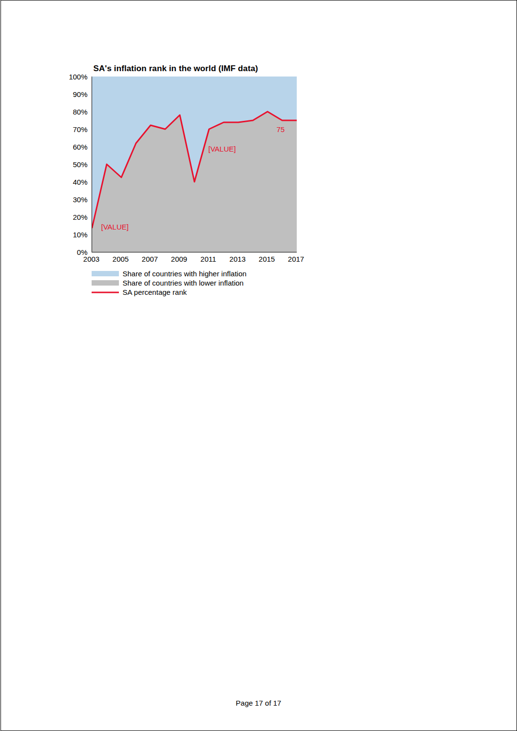SA's inflation rank in the world (IMF data)
100% 90% 80% 70% 60% 50% 40% 30% 20% 10% 0%
[VALUE] [VALUE] 75
2003 2005 2007 2009 2011 2013 2015 2017
Share of countries with higher inflation
Share of countries with lower inflation
SA percentage rank
Page 17 of 17